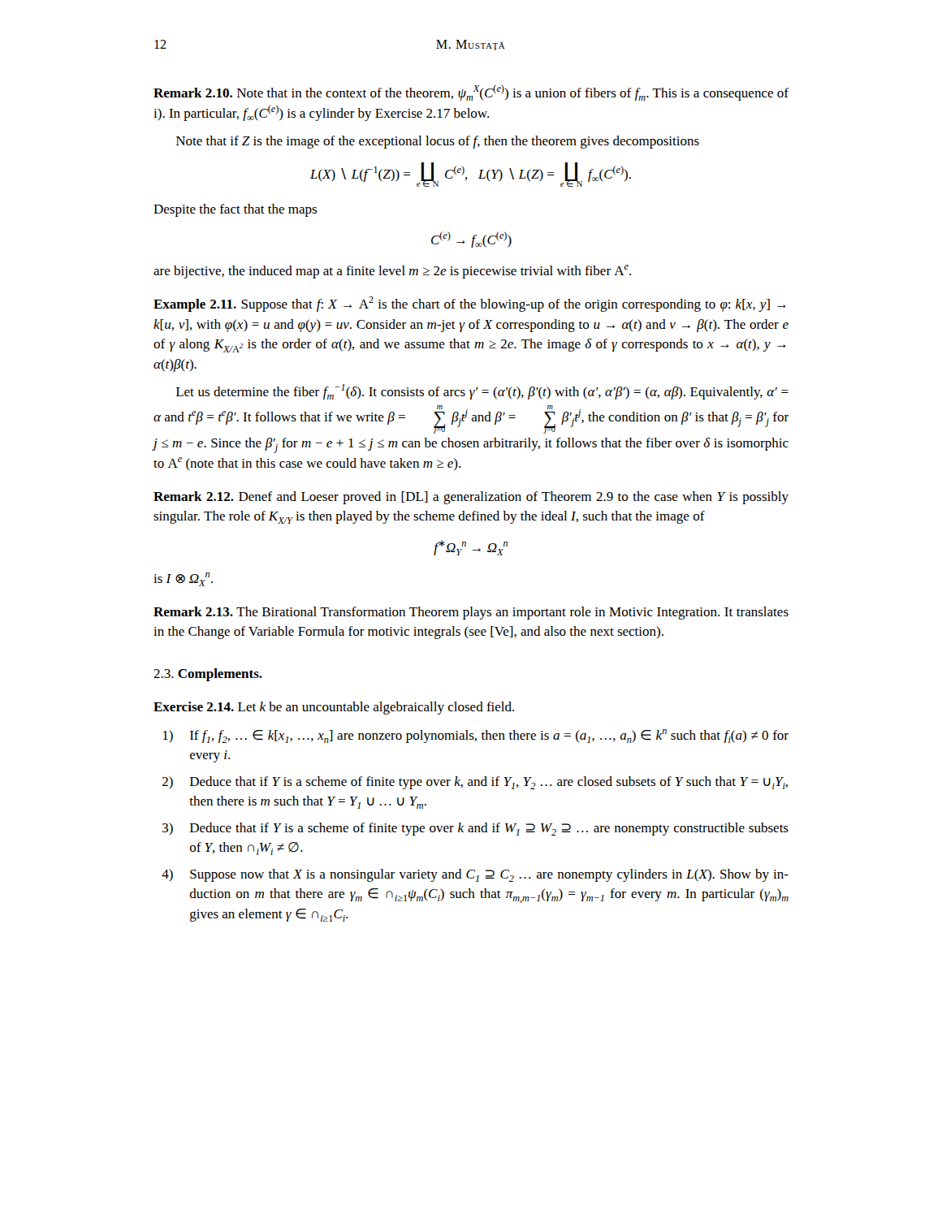12 M. Mustaţă
Remark 2.10. Note that in the context of the theorem, ψmX(C(e)) is a union of fibers of fm. This is a consequence of i). In particular, f∞(C(e)) is a cylinder by Exercise 2.17 below.
Note that if Z is the image of the exceptional locus of f, then the theorem gives decompositions
L(X) ∖ L(f−1(Z)) = ∐e ∈ N C(e), L(Y) ∖ L(Z) = ∐e ∈ N f∞(C(e)).
Despite the fact that the maps
C(e) → f∞(C(e))
are bijective, the induced map at a finite level m ≥ 2e is piecewise trivial with fiber Ae.
Example 2.11. Suppose that f: X → A2 is the chart of the blowing-up of the origin corresponding to φ: k[x, y] → k[u, v], with φ(x) = u and φ(y) = uv. Consider an m-jet γ of X corresponding to u → α(t) and v → β(t). The order e of γ along KX/A2 is the order of α(t), and we assume that m ≥ 2e. The image δ of γ corresponds to x → α(t), y → α(t)β(t).
Let us determine the fiber fm−1(δ). It consists of arcs γ′ = (α′(t), β′(t) with (α′, α′β′) = (α, αβ). Equivalently, α′ = α and teβ = teβ′. It follows that if we write β = m∑j=0 βjtj and β′ = m∑j=0 β′jtj, the condition on β′ is that βj = β′j for j ≤ m − e. Since the β′j for m − e + 1 ≤ j ≤ m can be chosen arbitrarily, it follows that the fiber over δ is isomorphic to Ae (note that in this case we could have taken m ≥ e).
Remark 2.12. Denef and Loeser proved in [DL] a generalization of Theorem 2.9 to the case when Y is possibly singular. The role of KX/Y is then played by the scheme defined by the ideal I, such that the image of
f∗ΩYn → ΩXn
is I ⊗ ΩXn.
Remark 2.13. The Birational Transformation Theorem plays an important role in Motivic Integration. It translates in the Change of Variable Formula for motivic integrals (see [Ve], and also the next section).
2.3. Complements.
Exercise 2.14. Let k be an uncountable algebraically closed field.
If f1, f2, … ∈ k[x1, …, xn] are nonzero polynomials, then there is a = (a1, …, an) ∈ kn such that fi(a) ≠ 0 for every i.
Deduce that if Y is a scheme of finite type over k, and if Y1, Y2 … are closed subsets of Y such that Y = ∪iYi, then there is m such that Y = Y1 ∪ … ∪ Ym.
Deduce that if Y is a scheme of finite type over k and if W1 ⊇ W2 ⊇ … are nonempty constructible subsets of Y, then ∩iWi ≠ ∅.
Suppose now that X is a nonsingular variety and C1 ⊇ C2 … are nonempty cylinders in L(X). Show by induction on m that there are γm ∈ ∩i≥1ψm(Ci) such that πm,m−1(γm) = γm−1 for every m. In particular (γm)m gives an element γ ∈ ∩i≥1Ci.